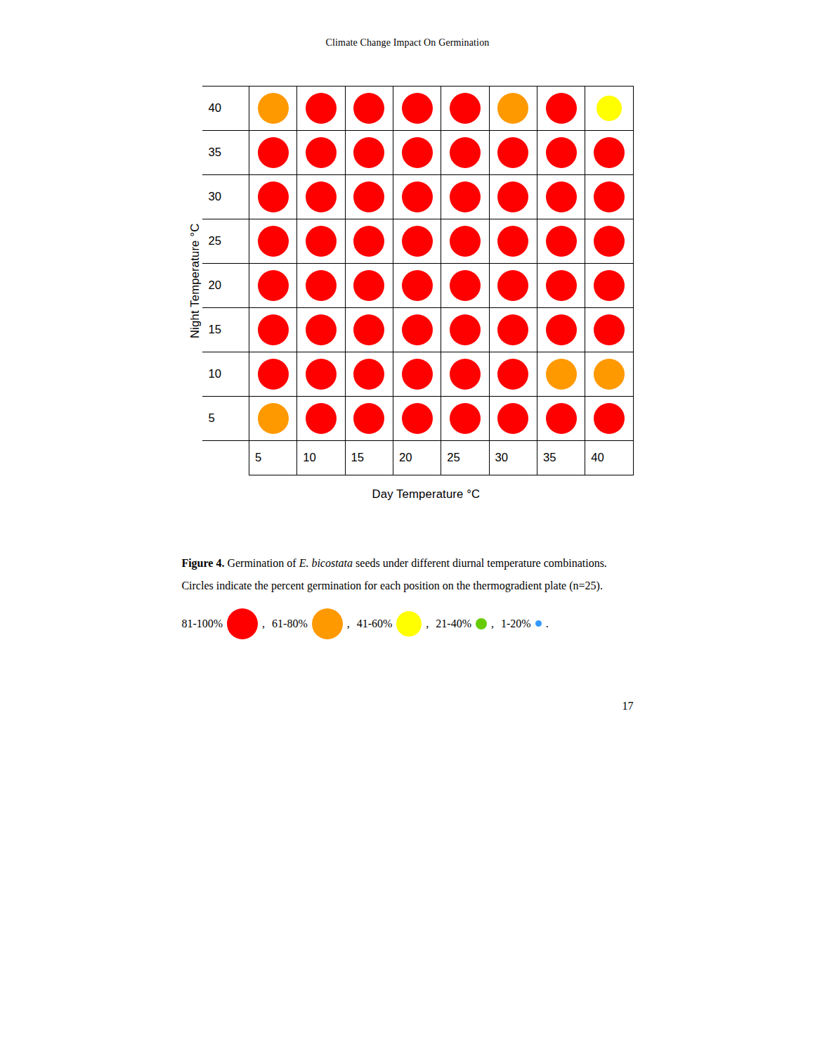Climate Change Impact On Germination
Night Temperature °C
| 40 | | | | | | | | |
| 35 | | | | | | | | |
| 30 | | | | | | | | |
| 25 | | | | | | | | |
| 20 | | | | | | | | |
| 15 | | | | | | | | |
| 10 | | | | | | | | |
| 5 | | | | | | | | |
| | 5 | 10 | 15 | 20 | 25 | 30 | 35 | 40 |
Day Temperature °C
Figure 4. Germination of E. bicostata seeds under different diurnal temperature combinations. Circles indicate the percent germination for each position on the thermogradient plate (n=25).
81-100% , 61-80% , 41-60% , 21-40% , 1-20% .
17